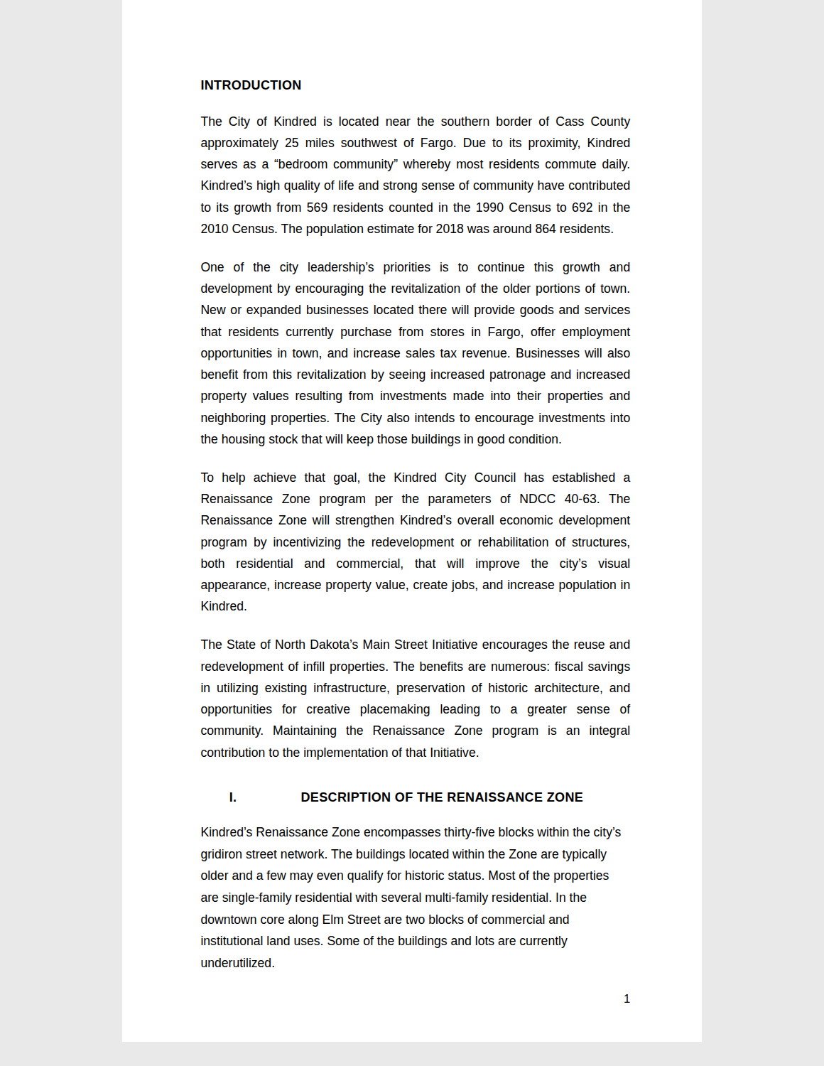INTRODUCTION
The City of Kindred is located near the southern border of Cass County approximately 25 miles southwest of Fargo. Due to its proximity, Kindred serves as a “bedroom community” whereby most residents commute daily. Kindred’s high quality of life and strong sense of community have contributed to its growth from 569 residents counted in the 1990 Census to 692 in the 2010 Census. The population estimate for 2018 was around 864 residents.
One of the city leadership’s priorities is to continue this growth and development by encouraging the revitalization of the older portions of town. New or expanded businesses located there will provide goods and services that residents currently purchase from stores in Fargo, offer employment opportunities in town, and increase sales tax revenue. Businesses will also benefit from this revitalization by seeing increased patronage and increased property values resulting from investments made into their properties and neighboring properties. The City also intends to encourage investments into the housing stock that will keep those buildings in good condition.
To help achieve that goal, the Kindred City Council has established a Renaissance Zone program per the parameters of NDCC 40-63. The Renaissance Zone will strengthen Kindred’s overall economic development program by incentivizing the redevelopment or rehabilitation of structures, both residential and commercial, that will improve the city’s visual appearance, increase property value, create jobs, and increase population in Kindred.
The State of North Dakota’s Main Street Initiative encourages the reuse and redevelopment of infill properties. The benefits are numerous: fiscal savings in utilizing existing infrastructure, preservation of historic architecture, and opportunities for creative placemaking leading to a greater sense of community. Maintaining the Renaissance Zone program is an integral contribution to the implementation of that Initiative.
I. DESCRIPTION OF THE RENAISSANCE ZONE
Kindred’s Renaissance Zone encompasses thirty-five blocks within the city’s gridiron street network. The buildings located within the Zone are typically older and a few may even qualify for historic status. Most of the properties are single-family residential with several multi-family residential. In the downtown core along Elm Street are two blocks of commercial and institutional land uses. Some of the buildings and lots are currently underutilized.
1